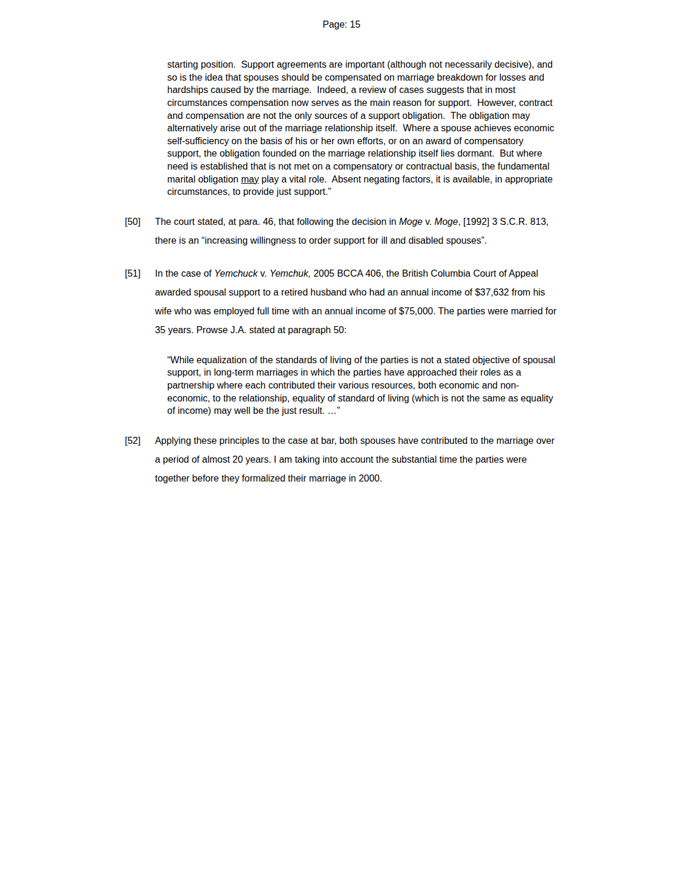Page: 15
starting position. Support agreements are important (although not necessarily decisive), and so is the idea that spouses should be compensated on marriage breakdown for losses and hardships caused by the marriage. Indeed, a review of cases suggests that in most circumstances compensation now serves as the main reason for support. However, contract and compensation are not the only sources of a support obligation. The obligation may alternatively arise out of the marriage relationship itself. Where a spouse achieves economic self-sufficiency on the basis of his or her own efforts, or on an award of compensatory support, the obligation founded on the marriage relationship itself lies dormant. But where need is established that is not met on a compensatory or contractual basis, the fundamental marital obligation may play a vital role. Absent negating factors, it is available, in appropriate circumstances, to provide just support.”
[50]
The court stated, at para. 46, that following the decision in Moge v. Moge, [1992] 3 S.C.R. 813, there is an “increasing willingness to order support for ill and disabled spouses”.
[51]
In the case of Yemchuck v. Yemchuk, 2005 BCCA 406, the British Columbia Court of Appeal awarded spousal support to a retired husband who had an annual income of $37,632 from his wife who was employed full time with an annual income of $75,000. The parties were married for 35 years. Prowse J.A. stated at paragraph 50:
“While equalization of the standards of living of the parties is not a stated objective of spousal support, in long-term marriages in which the parties have approached their roles as a partnership where each contributed their various resources, both economic and non-economic, to the relationship, equality of standard of living (which is not the same as equality of income) may well be the just result. …”
[52]
Applying these principles to the case at bar, both spouses have contributed to the marriage over a period of almost 20 years. I am taking into account the substantial time the parties were together before they formalized their marriage in 2000.